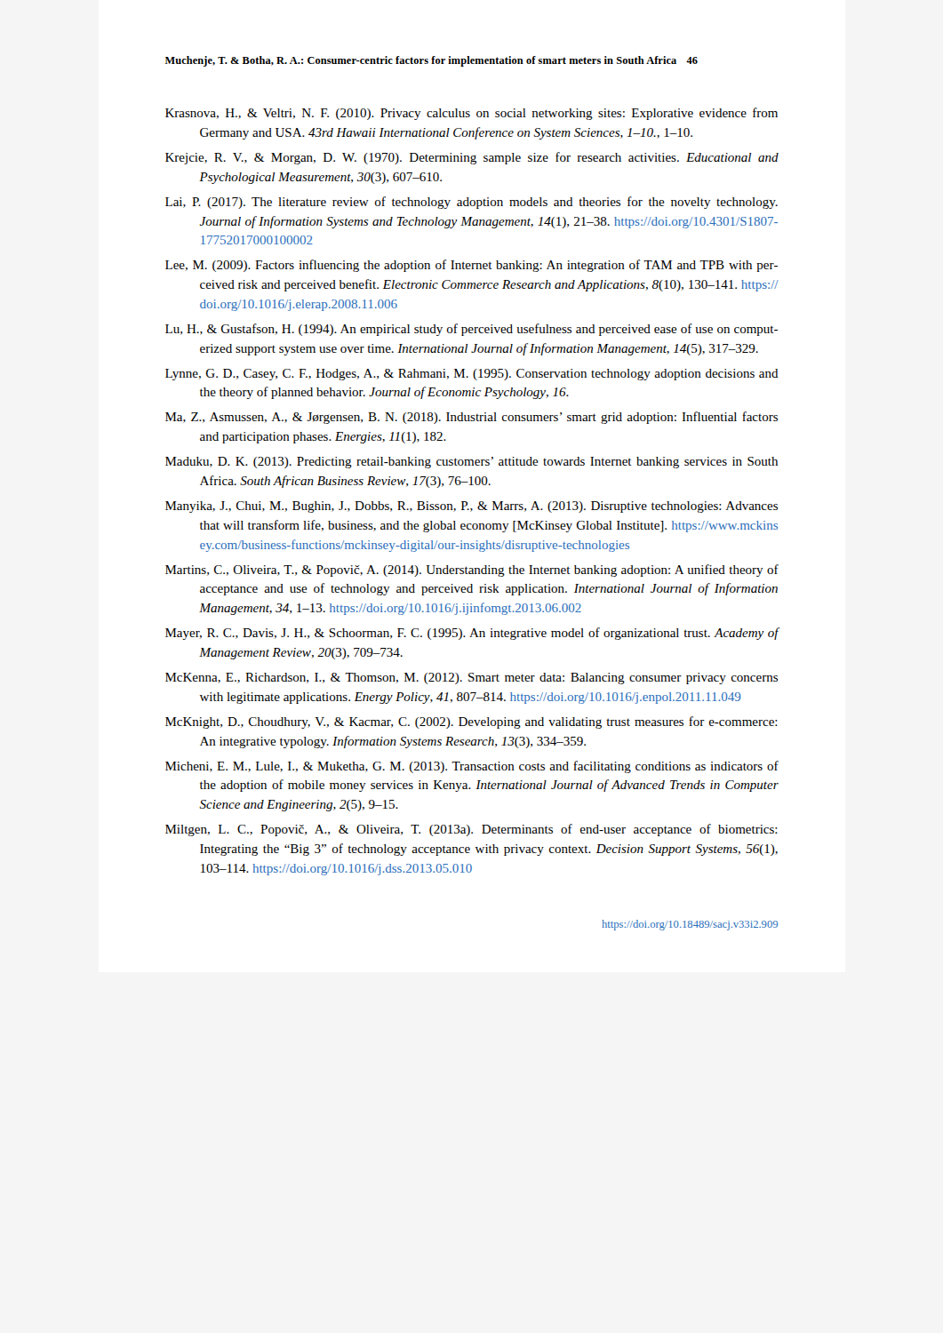Muchenje, T. & Botha, R. A.: Consumer-centric factors for implementation of smart meters in South Africa46
Krasnova, H., & Veltri, N. F. (2010). Privacy calculus on social networking sites: Explorative evidence from Germany and USA. 43rd Hawaii International Conference on System Sciences, 1–10., 1–10.
Krejcie, R. V., & Morgan, D. W. (1970). Determining sample size for research activities. Educational and Psychological Measurement, 30(3), 607–610.
Lai, P. (2017). The literature review of technology adoption models and theories for the novelty technology. Journal of Information Systems and Technology Management, 14(1), 21–38. https://doi.org/10.4301/S1807-17752017000100002
Lee, M. (2009). Factors influencing the adoption of Internet banking: An integration of TAM and TPB with perceived risk and perceived benefit. Electronic Commerce Research and Applications, 8(10), 130–141. https://doi.org/10.1016/j.elerap.2008.11.006
Lu, H., & Gustafson, H. (1994). An empirical study of perceived usefulness and perceived ease of use on computerized support system use over time. International Journal of Information Management, 14(5), 317–329.
Lynne, G. D., Casey, C. F., Hodges, A., & Rahmani, M. (1995). Conservation technology adoption decisions and the theory of planned behavior. Journal of Economic Psychology, 16.
Ma, Z., Asmussen, A., & Jørgensen, B. N. (2018). Industrial consumers’ smart grid adoption: Influential factors and participation phases. Energies, 11(1), 182.
Maduku, D. K. (2013). Predicting retail-banking customers’ attitude towards Internet banking services in South Africa. South African Business Review, 17(3), 76–100.
Manyika, J., Chui, M., Bughin, J., Dobbs, R., Bisson, P., & Marrs, A. (2013). Disruptive technologies: Advances that will transform life, business, and the global economy [McKinsey Global Institute]. https://www.mckinsey.com/business-functions/mckinsey-digital/our-insights/disruptive-technologies
Martins, C., Oliveira, T., & Popovič, A. (2014). Understanding the Internet banking adoption: A unified theory of acceptance and use of technology and perceived risk application. International Journal of Information Management, 34, 1–13. https://doi.org/10.1016/j.ijinfomgt.2013.06.002
Mayer, R. C., Davis, J. H., & Schoorman, F. C. (1995). An integrative model of organizational trust. Academy of Management Review, 20(3), 709–734.
McKenna, E., Richardson, I., & Thomson, M. (2012). Smart meter data: Balancing consumer privacy concerns with legitimate applications. Energy Policy, 41, 807–814. https://doi.org/10.1016/j.enpol.2011.11.049
McKnight, D., Choudhury, V., & Kacmar, C. (2002). Developing and validating trust measures for e-commerce: An integrative typology. Information Systems Research, 13(3), 334–359.
Micheni, E. M., Lule, I., & Muketha, G. M. (2013). Transaction costs and facilitating conditions as indicators of the adoption of mobile money services in Kenya. International Journal of Advanced Trends in Computer Science and Engineering, 2(5), 9–15.
Miltgen, L. C., Popovič, A., & Oliveira, T. (2013a). Determinants of end-user acceptance of biometrics: Integrating the “Big 3” of technology acceptance with privacy context. Decision Support Systems, 56(1), 103–114. https://doi.org/10.1016/j.dss.2013.05.010
https://doi.org/10.18489/sacj.v33i2.909